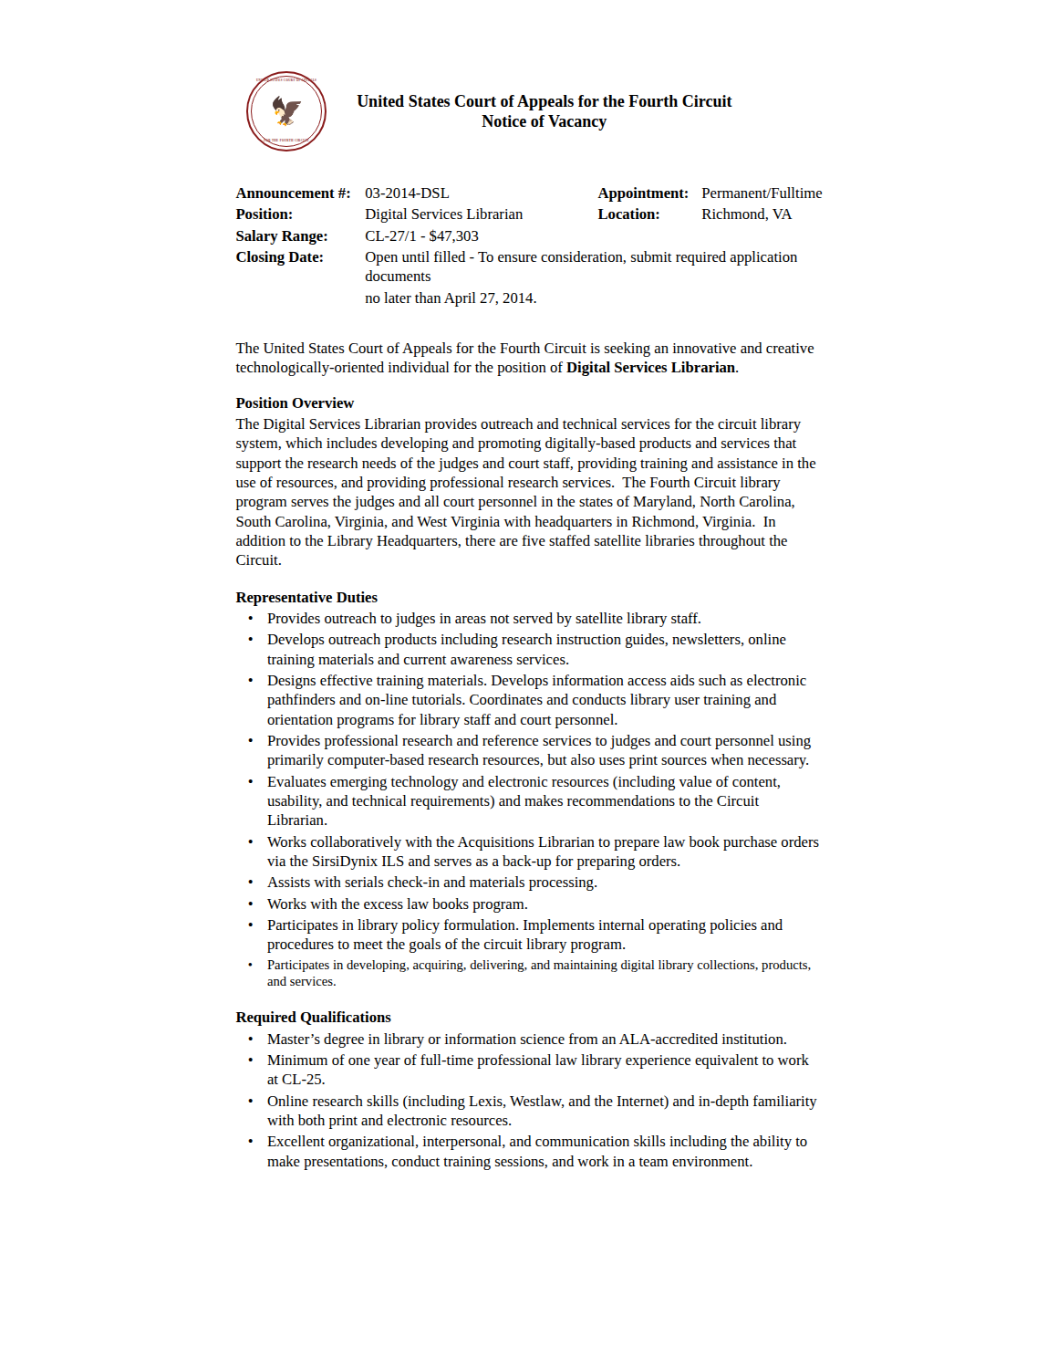United States Court of Appeals
🦅
For the Fourth Circuit
United States Court of Appeals for the Fourth Circuit
Notice of Vacancy
| Announcement #: | 03-2014-DSL | Appointment: | Permanent/Fulltime |
| Position: | Digital Services Librarian | Location: | Richmond, VA |
| Salary Range: | CL-27/1 - $47,303 |
| Closing Date: | Open until filled - To ensure consideration, submit required application documents |
| | no later than April 27, 2014. |
The United States Court of Appeals for the Fourth Circuit is seeking an innovative and creative technologically-oriented individual for the position of Digital Services Librarian.
Position Overview
The Digital Services Librarian provides outreach and technical services for the circuit library system, which includes developing and promoting digitally-based products and services that support the research needs of the judges and court staff, providing training and assistance in the use of resources, and providing professional research services. The Fourth Circuit library program serves the judges and all court personnel in the states of Maryland, North Carolina, South Carolina, Virginia, and West Virginia with headquarters in Richmond, Virginia. In addition to the Library Headquarters, there are five staffed satellite libraries throughout the Circuit.
Representative Duties
Provides outreach to judges in areas not served by satellite library staff.
Develops outreach products including research instruction guides, newsletters, online training materials and current awareness services.
Designs effective training materials. Develops information access aids such as electronic pathfinders and on-line tutorials. Coordinates and conducts library user training and orientation programs for library staff and court personnel.
Provides professional research and reference services to judges and court personnel using primarily computer-based research resources, but also uses print sources when necessary.
Evaluates emerging technology and electronic resources (including value of content, usability, and technical requirements) and makes recommendations to the Circuit Librarian.
Works collaboratively with the Acquisitions Librarian to prepare law book purchase orders via the SirsiDynix ILS and serves as a back-up for preparing orders.
Assists with serials check-in and materials processing.
Works with the excess law books program.
Participates in library policy formulation. Implements internal operating policies and procedures to meet the goals of the circuit library program.
Participates in developing, acquiring, delivering, and maintaining digital library collections, products, and services.
Required Qualifications
Master’s degree in library or information science from an ALA-accredited institution.
Minimum of one year of full-time professional law library experience equivalent to work at CL-25.
Online research skills (including Lexis, Westlaw, and the Internet) and in-depth familiarity with both print and electronic resources.
Excellent organizational, interpersonal, and communication skills including the ability to make presentations, conduct training sessions, and work in a team environment.